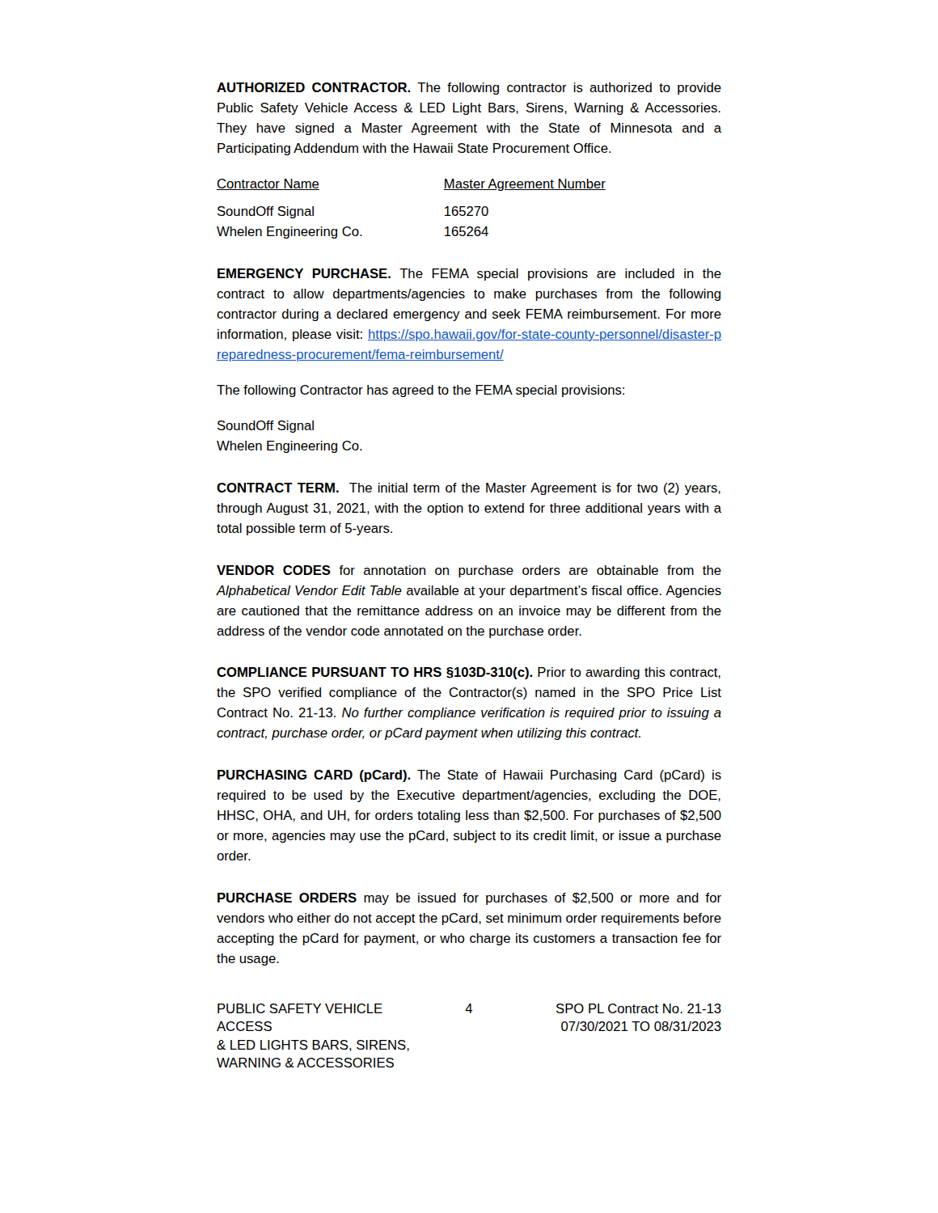AUTHORIZED CONTRACTOR. The following contractor is authorized to provide Public Safety Vehicle Access & LED Light Bars, Sirens, Warning & Accessories. They have signed a Master Agreement with the State of Minnesota and a Participating Addendum with the Hawaii State Procurement Office.
| Contractor Name | Master Agreement Number |
| --- | --- |
| SoundOff Signal | 165270 |
| Whelen Engineering Co. | 165264 |
EMERGENCY PURCHASE. The FEMA special provisions are included in the contract to allow departments/agencies to make purchases from the following contractor during a declared emergency and seek FEMA reimbursement. For more information, please visit: https://spo.hawaii.gov/for-state-county-personnel/disaster-preparedness-procurement/fema-reimbursement/
The following Contractor has agreed to the FEMA special provisions:
SoundOff Signal
Whelen Engineering Co.
CONTRACT TERM. The initial term of the Master Agreement is for two (2) years, through August 31, 2021, with the option to extend for three additional years with a total possible term of 5-years.
VENDOR CODES for annotation on purchase orders are obtainable from the Alphabetical Vendor Edit Table available at your department’s fiscal office. Agencies are cautioned that the remittance address on an invoice may be different from the address of the vendor code annotated on the purchase order.
COMPLIANCE PURSUANT TO HRS §103D-310(c). Prior to awarding this contract, the SPO verified compliance of the Contractor(s) named in the SPO Price List Contract No. 21-13. No further compliance verification is required prior to issuing a contract, purchase order, or pCard payment when utilizing this contract.
PURCHASING CARD (pCard). The State of Hawaii Purchasing Card (pCard) is required to be used by the Executive department/agencies, excluding the DOE, HHSC, OHA, and UH, for orders totaling less than $2,500. For purchases of $2,500 or more, agencies may use the pCard, subject to its credit limit, or issue a purchase order.
PURCHASE ORDERS may be issued for purchases of $2,500 or more and for vendors who either do not accept the pCard, set minimum order requirements before accepting the pCard for payment, or who charge its customers a transaction fee for the usage.
PUBLIC SAFETY VEHICLE ACCESS
& LED LIGHTS BARS, SIRENS,
WARNING & ACCESSORIES
4
SPO PL Contract No. 21-13
07/30/2021 TO 08/31/2023